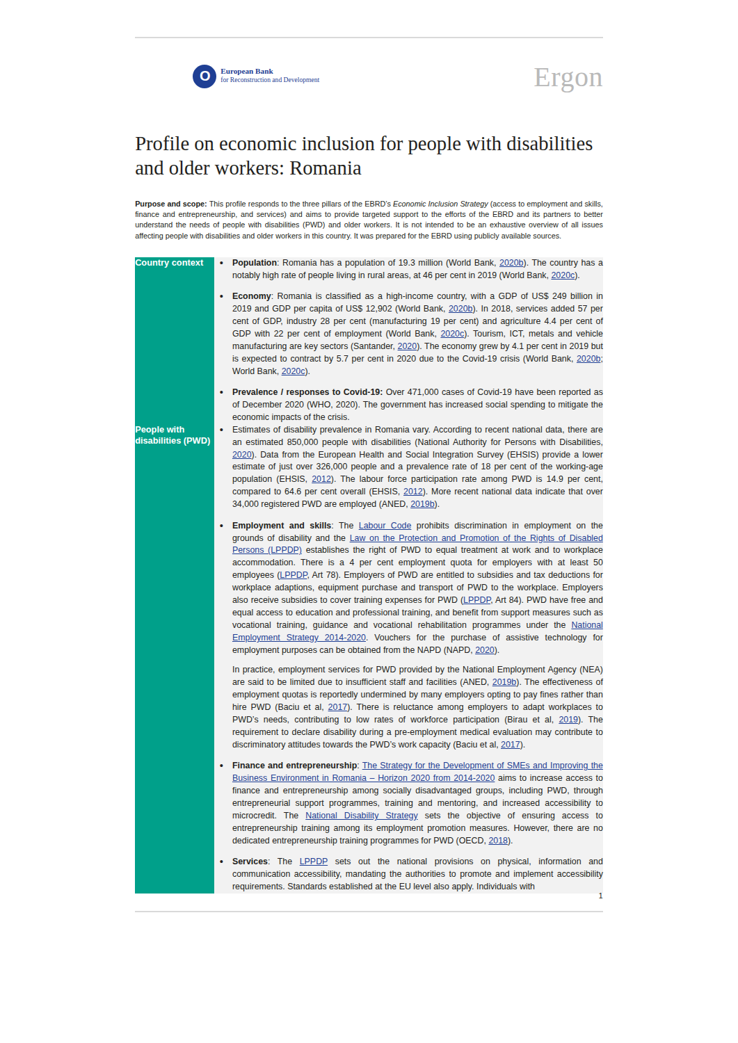O
European Bank for Reconstruction and Development
Ergon
Profile on economic inclusion for people with disabilities and older workers: Romania
Purpose and scope: This profile responds to the three pillars of the EBRD’s Economic Inclusion Strategy (access to employment and skills, finance and entrepreneurship, and services) and aims to provide targeted support to the efforts of the EBRD and its partners to better understand the needs of people with disabilities (PWD) and older workers. It is not intended to be an exhaustive overview of all issues affecting people with disabilities and older workers in this country. It was prepared for the EBRD using publicly available sources.
| Country context | Population : Romania has a population of 19.3 million (World Bank, 2020b ). The country has a notably high rate of people living in rural areas, at 46 per cent in 2019 (World Bank, 2020c ). Economy : Romania is classified as a high-income country, with a GDP of US$ 249 billion in 2019 and GDP per capita of US$ 12,902 (World Bank, 2020b ). In 2018, services added 57 per cent of GDP, industry 28 per cent (manufacturing 19 per cent) and agriculture 4.4 per cent of GDP with 22 per cent of employment (World Bank, 2020c ). Tourism, ICT, metals and vehicle manufacturing are key sectors (Santander, 2020 ). The economy grew by 4.1 per cent in 2019 but is expected to contract by 5.7 per cent in 2020 due to the Covid-19 crisis (World Bank, 2020b ; World Bank, 2020c ). Prevalence / responses to Covid-19: Over 471,000 cases of Covid-19 have been reported as of December 2020 (WHO, 2020). The government has increased social spending to mitigate the economic impacts of the crisis. |
| People with disabilities (PWD) | Estimates of disability prevalence in Romania vary. According to recent national data, there are an estimated 850,000 people with disabilities (National Authority for Persons with Disabilities, 2020 ). Data from the European Health and Social Integration Survey (EHSIS) provide a lower estimate of just over 326,000 people and a prevalence rate of 18 per cent of the working-age population (EHSIS, 2012 ). The labour force participation rate among PWD is 14.9 per cent, compared to 64.6 per cent overall (EHSIS, 2012 ). More recent national data indicate that over 34,000 registered PWD are employed (ANED, 2019b ). Employment and skills : The Labour Code prohibits discrimination in employment on the grounds of disability and the Law on the Protection and Promotion of the Rights of Disabled Persons (LPPDP) establishes the right of PWD to equal treatment at work and to workplace accommodation. There is a 4 per cent employment quota for employers with at least 50 employees ( LPPDP , Art 78). Employers of PWD are entitled to subsidies and tax deductions for workplace adaptions, equipment purchase and transport of PWD to the workplace. Employers also receive subsidies to cover training expenses for PWD ( LPPDP , Art 84). PWD have free and equal access to education and professional training, and benefit from support measures such as vocational training, guidance and vocational rehabilitation programmes under the National Employment Strategy 2014-2020 . Vouchers for the purchase of assistive technology for employment purposes can be obtained from the NAPD (NAPD, 2020 ). In practice, employment services for PWD provided by the National Employment Agency (NEA) are said to be limited due to insufficient staff and facilities (ANED, 2019b ). The effectiveness of employment quotas is reportedly undermined by many employers opting to pay fines rather than hire PWD (Baciu et al, 2017 ). There is reluctance among employers to adapt workplaces to PWD’s needs, contributing to low rates of workforce participation (Birau et al, 2019 ). The requirement to declare disability during a pre-employment medical evaluation may contribute to discriminatory attitudes towards the PWD’s work capacity (Baciu et al, 2017 ). Finance and entrepreneurship : The Strategy for the Development of SMEs and Improving the Business Environment in Romania – Horizon 2020 from 2014-2020 aims to increase access to finance and entrepreneurship among socially disadvantaged groups, including PWD, through entrepreneurial support programmes, training and mentoring, and increased accessibility to microcredit. The National Disability Strategy sets the objective of ensuring access to entrepreneurship training among its employment promotion measures. However, there are no dedicated entrepreneurship training programmes for PWD (OECD, 2018 ). Services : The LPPDP sets out the national provisions on physical, information and communication accessibility, mandating the authorities to promote and implement accessibility requirements. Standards established at the EU level also apply. Individuals with |
1